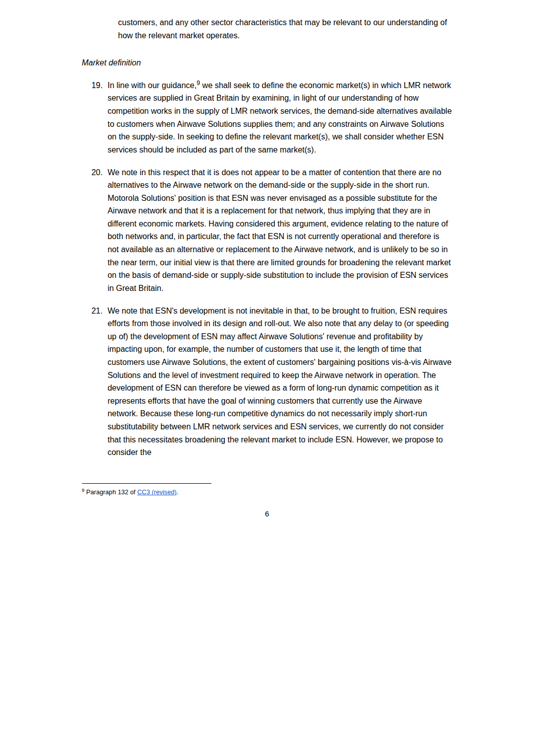customers, and any other sector characteristics that may be relevant to our understanding of how the relevant market operates.
Market definition
19.
In line with our guidance,9 we shall seek to define the economic market(s) in which LMR network services are supplied in Great Britain by examining, in light of our understanding of how competition works in the supply of LMR network services, the demand-side alternatives available to customers when Airwave Solutions supplies them; and any constraints on Airwave Solutions on the supply-side. In seeking to define the relevant market(s), we shall consider whether ESN services should be included as part of the same market(s).
20.
We note in this respect that it is does not appear to be a matter of contention that there are no alternatives to the Airwave network on the demand-side or the supply-side in the short run. Motorola Solutions' position is that ESN was never envisaged as a possible substitute for the Airwave network and that it is a replacement for that network, thus implying that they are in different economic markets. Having considered this argument, evidence relating to the nature of both networks and, in particular, the fact that ESN is not currently operational and therefore is not available as an alternative or replacement to the Airwave network, and is unlikely to be so in the near term, our initial view is that there are limited grounds for broadening the relevant market on the basis of demand-side or supply-side substitution to include the provision of ESN services in Great Britain.
21.
We note that ESN's development is not inevitable in that, to be brought to fruition, ESN requires efforts from those involved in its design and roll-out. We also note that any delay to (or speeding up of) the development of ESN may affect Airwave Solutions' revenue and profitability by impacting upon, for example, the number of customers that use it, the length of time that customers use Airwave Solutions, the extent of customers' bargaining positions vis-à-vis Airwave Solutions and the level of investment required to keep the Airwave network in operation. The development of ESN can therefore be viewed as a form of long-run dynamic competition as it represents efforts that have the goal of winning customers that currently use the Airwave network. Because these long-run competitive dynamics do not necessarily imply short-run substitutability between LMR network services and ESN services, we currently do not consider that this necessitates broadening the relevant market to include ESN. However, we propose to consider the
9 Paragraph 132 of CC3 (revised).
6